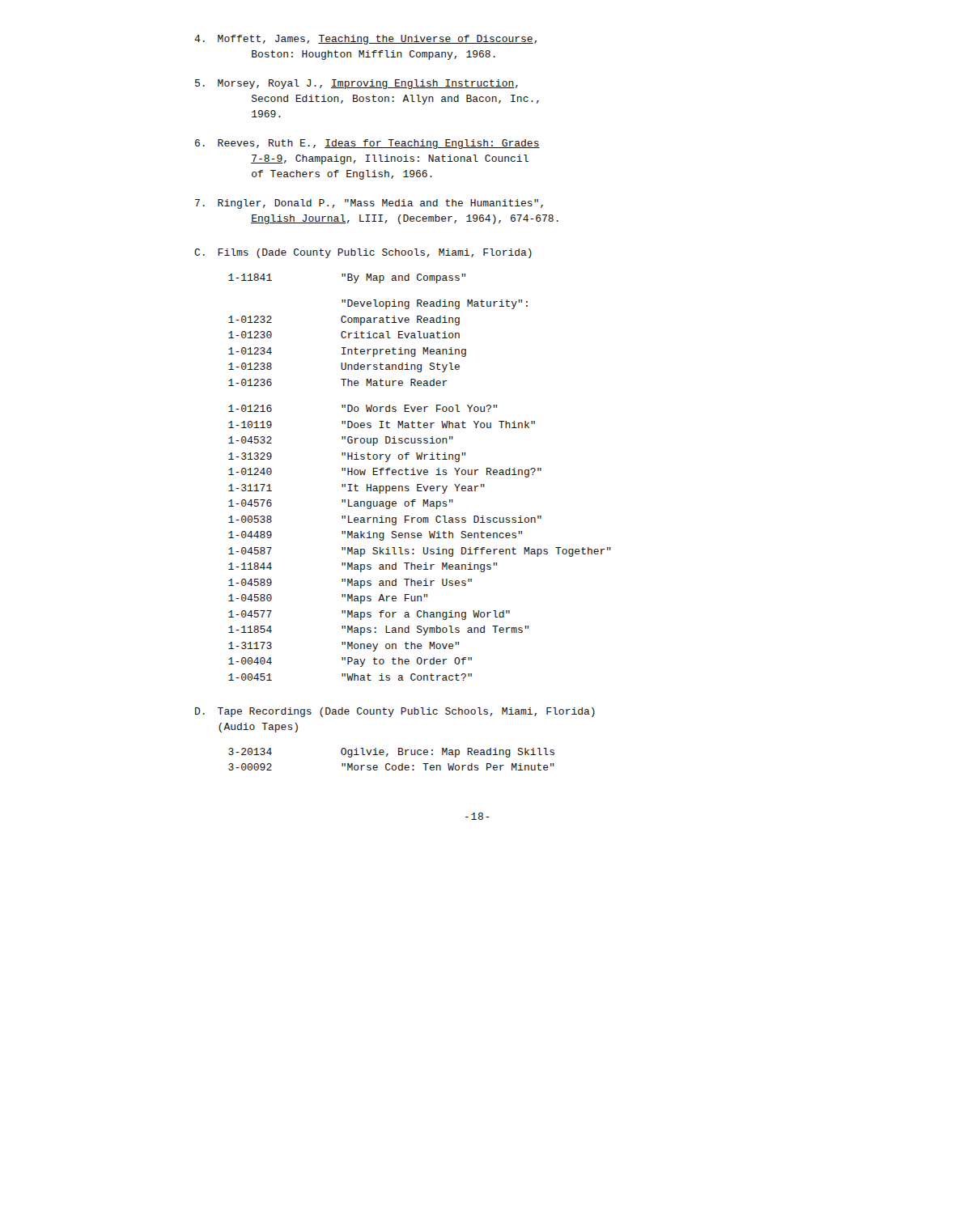4. Moffett, James, Teaching the Universe of Discourse, Boston: Houghton Mifflin Company, 1968.
5. Morsey, Royal J., Improving English Instruction, Second Edition, Boston: Allyn and Bacon, Inc., 1969.
6. Reeves, Ruth E., Ideas for Teaching English: Grades 7-8-9, Champaign, Illinois: National Council of Teachers of English, 1966.
7. Ringler, Donald P., "Mass Media and the Humanities", English Journal, LIII, (December, 1964), 674-678.
C. Films (Dade County Public Schools, Miami, Florida)
| 1-11841 | "By Map and Compass" |
| | "Developing Reading Maturity": |
| 1-01232 | Comparative Reading |
| 1-01230 | Critical Evaluation |
| 1-01234 | Interpreting Meaning |
| 1-01238 | Understanding Style |
| 1-01236 | The Mature Reader |
| 1-01216 | "Do Words Ever Fool You?" |
| 1-10119 | "Does It Matter What You Think" |
| 1-04532 | "Group Discussion" |
| 1-31329 | "History of Writing" |
| 1-01240 | "How Effective is Your Reading?" |
| 1-31171 | "It Happens Every Year" |
| 1-04576 | "Language of Maps" |
| 1-00538 | "Learning From Class Discussion" |
| 1-04489 | "Making Sense With Sentences" |
| 1-04587 | "Map Skills: Using Different Maps Together" |
| 1-11844 | "Maps and Their Meanings" |
| 1-04589 | "Maps and Their Uses" |
| 1-04580 | "Maps Are Fun" |
| 1-04577 | "Maps for a Changing World" |
| 1-11854 | "Maps: Land Symbols and Terms" |
| 1-31173 | "Money on the Move" |
| 1-00404 | "Pay to the Order Of" |
| 1-00451 | "What is a Contract?" |
D. Tape Recordings (Dade County Public Schools, Miami, Florida)
(Audio Tapes)
| 3-20134 | Ogilvie, Bruce: Map Reading Skills |
| 3-00092 | "Morse Code: Ten Words Per Minute" |
-18-